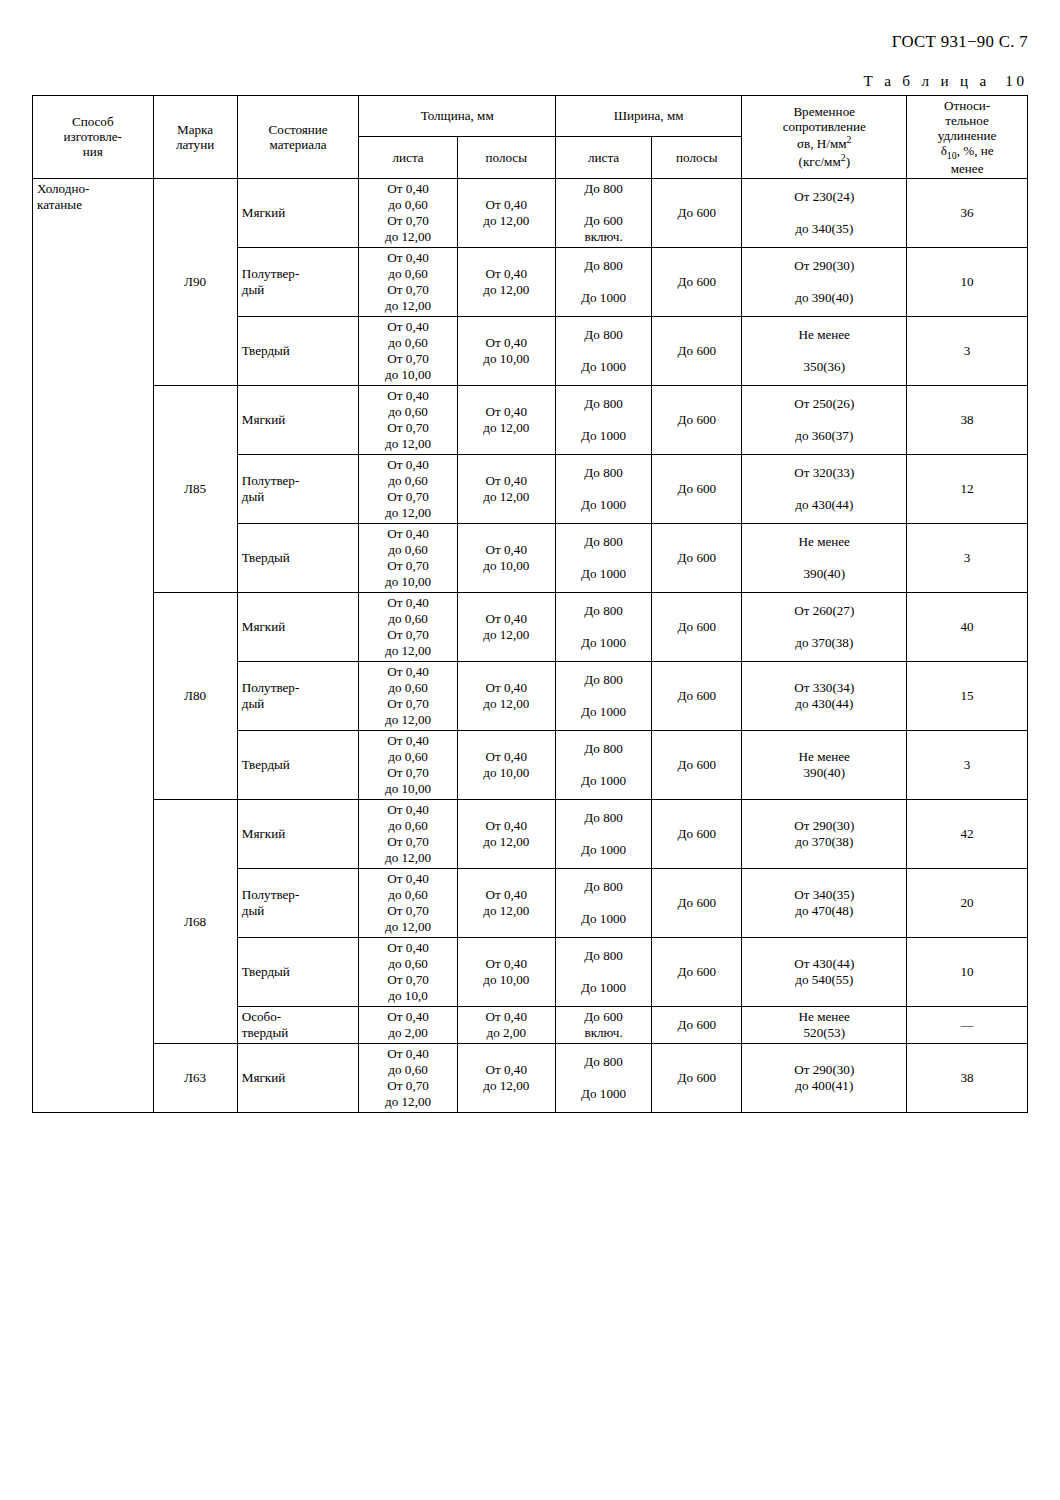ГОСТ 931−90 С. 7
Т а б л и ц а 10
| Способ изготовле- ния | Марка латуни | Состояние материала | Толщина, мм | Ширина, мм | Временное сопротивление σв, Н/мм 2 (кгс/мм 2 ) | Относи- тельное удлинение δ 10 , %, не менее |
| --- | --- | --- | --- | --- | --- | --- |
| листа | полосы | листа | полосы |
| Холодно- катаные | Л90 | Мягкий | От 0,40 до 0,60 От 0,70 до 12,00 | От 0,40 до 12,00 | До 800 До 600 включ. | До 600 | От 230(24) до 340(35) | 36 |
| Полутвер- дый | От 0,40 до 0,60 От 0,70 до 12,00 | От 0,40 до 12,00 | До 800 До 1000 | До 600 | От 290(30) до 390(40) | 10 |
| Твердый | От 0,40 до 0,60 От 0,70 до 10,00 | От 0,40 до 10,00 | До 800 До 1000 | До 600 | Не менее 350(36) | 3 |
| Л85 | Мягкий | От 0,40 до 0,60 От 0,70 до 12,00 | От 0,40 до 12,00 | До 800 До 1000 | До 600 | От 250(26) до 360(37) | 38 |
| Полутвер- дый | От 0,40 до 0,60 От 0,70 до 12,00 | От 0,40 до 12,00 | До 800 До 1000 | До 600 | От 320(33) до 430(44) | 12 |
| Твердый | От 0,40 до 0,60 От 0,70 до 10,00 | От 0,40 до 10,00 | До 800 До 1000 | До 600 | Не менее 390(40) | 3 |
| Л80 | Мягкий | От 0,40 до 0,60 От 0,70 до 12,00 | От 0,40 до 12,00 | До 800 До 1000 | До 600 | От 260(27) до 370(38) | 40 |
| Полутвер- дый | От 0,40 до 0,60 От 0,70 до 12,00 | От 0,40 до 12,00 | До 800 До 1000 | До 600 | От 330(34) до 430(44) | 15 |
| Твердый | От 0,40 до 0,60 От 0,70 до 10,00 | От 0,40 до 10,00 | До 800 До 1000 | До 600 | Не менее 390(40) | 3 |
| Л68 | Мягкий | От 0,40 до 0,60 От 0,70 до 12,00 | От 0,40 до 12,00 | До 800 До 1000 | До 600 | От 290(30) до 370(38) | 42 |
| Полутвер- дый | От 0,40 до 0,60 От 0,70 до 12,00 | От 0,40 до 12,00 | До 800 До 1000 | До 600 | От 340(35) до 470(48) | 20 |
| Твердый | От 0,40 до 0,60 От 0,70 до 10,0 | От 0,40 до 10,00 | До 800 До 1000 | До 600 | От 430(44) до 540(55) | 10 |
| Особо- твердый | От 0,40 до 2,00 | От 0,40 до 2,00 | До 600 включ. | До 600 | Не менее 520(53) | — |
| Л63 | Мягкий | От 0,40 до 0,60 От 0,70 до 12,00 | От 0,40 до 12,00 | До 800 До 1000 | До 600 | От 290(30) до 400(41) | 38 |